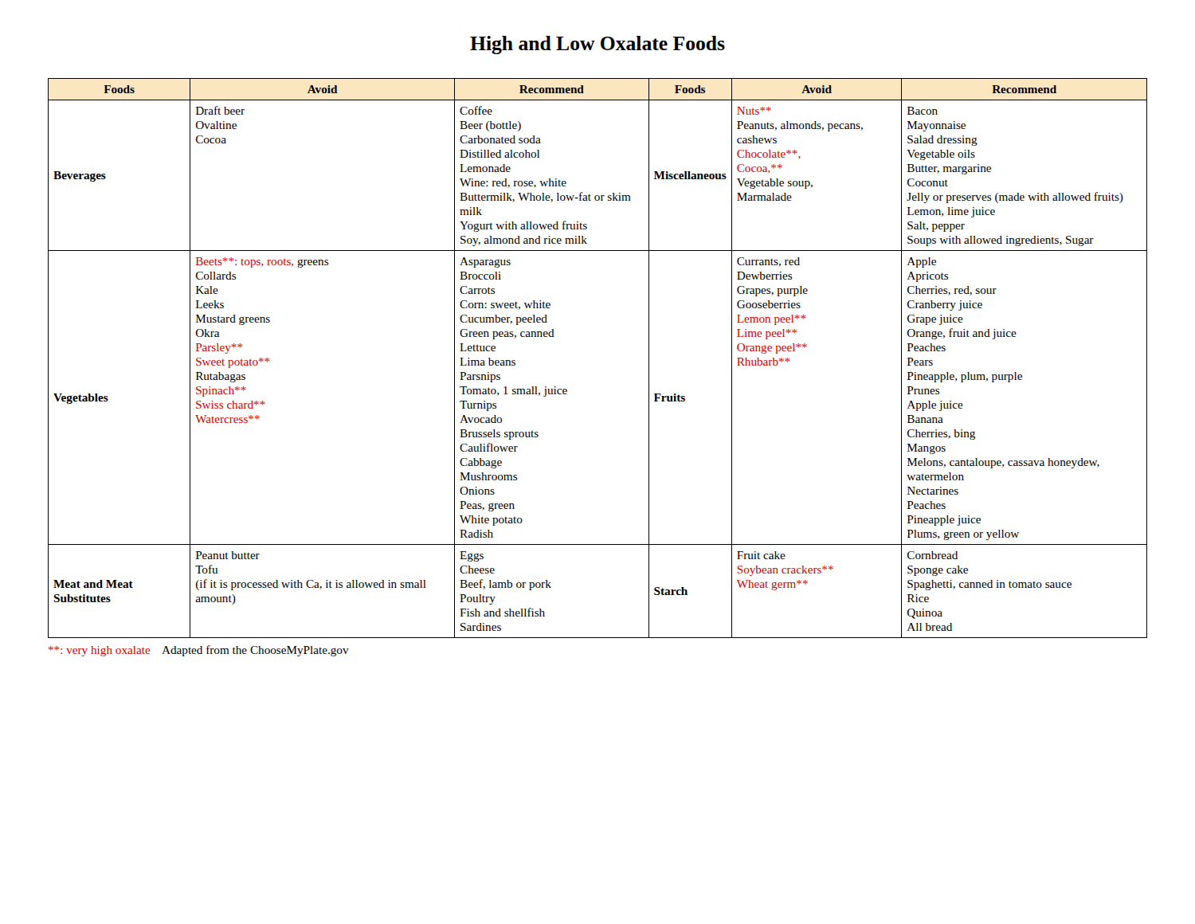High and Low Oxalate Foods
| Foods | Avoid | Recommend | Foods | Avoid | Recommend |
| --- | --- | --- | --- | --- | --- |
| Beverages | Draft beer Ovaltine Cocoa | Coffee Beer (bottle) Carbonated soda Distilled alcohol Lemonade Wine: red, rose, white Buttermilk, Whole, low-fat or skim milk Yogurt with allowed fruits Soy, almond and rice milk | Miscellaneous | Nuts** Peanuts, almonds, pecans, cashews Chocolate**, Cocoa,** Vegetable soup, Marmalade | Bacon Mayonnaise Salad dressing Vegetable oils Butter, margarine Coconut Jelly or preserves (made with allowed fruits) Lemon, lime juice Salt, pepper Soups with allowed ingredients, Sugar |
| Vegetables | Beets**: tops, roots, greens Collards Kale Leeks Mustard greens Okra Parsley** Sweet potato** Rutabagas Spinach** Swiss chard** Watercress** | Asparagus Broccoli Carrots Corn: sweet, white Cucumber, peeled Green peas, canned Lettuce Lima beans Parsnips Tomato, 1 small, juice Turnips Avocado Brussels sprouts Cauliflower Cabbage Mushrooms Onions Peas, green White potato Radish | Fruits | Currants, red Dewberries Grapes, purple Gooseberries Lemon peel** Lime peel** Orange peel** Rhubarb** | Apple Apricots Cherries, red, sour Cranberry juice Grape juice Orange, fruit and juice Peaches Pears Pineapple, plum, purple Prunes Apple juice Banana Cherries, bing Mangos Melons, cantaloupe, cassava honeydew, watermelon Nectarines Peaches Pineapple juice Plums, green or yellow |
| Meat and Meat Substitutes | Peanut butter Tofu (if it is processed with Ca, it is allowed in small amount) | Eggs Cheese Beef, lamb or pork Poultry Fish and shellfish Sardines | Starch | Fruit cake Soybean crackers** Wheat germ** | Cornbread Sponge cake Spaghetti, canned in tomato sauce Rice Quinoa All bread |
**: very high oxalate Adapted from the ChooseMyPlate.gov